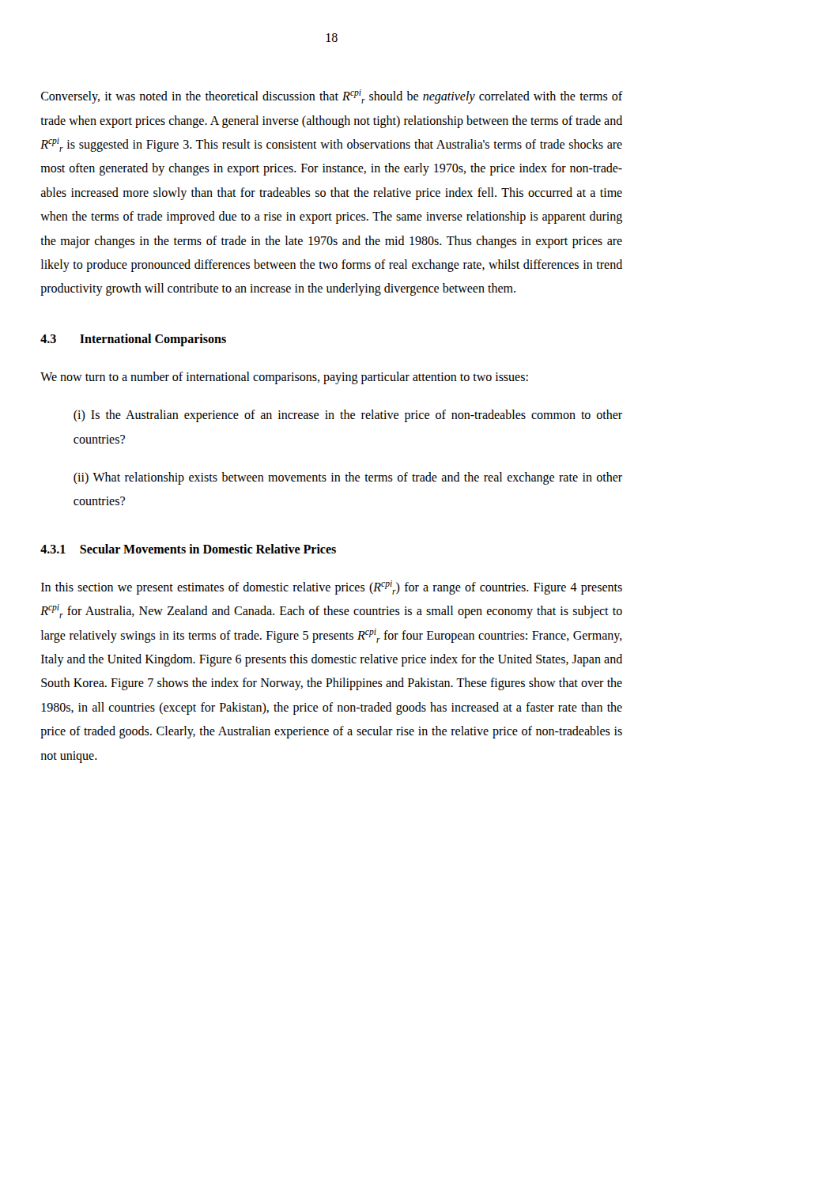18
Conversely, it was noted in the theoretical discussion that Rcpir should be negatively correlated with the terms of trade when export prices change. A general inverse (although not tight) relationship between the terms of trade and Rcpir is suggested in Figure 3. This result is consistent with observations that Australia's terms of trade shocks are most often generated by changes in export prices. For instance, in the early 1970s, the price index for non-tradeables increased more slowly than that for tradeables so that the relative price index fell. This occurred at a time when the terms of trade improved due to a rise in export prices. The same inverse relationship is apparent during the major changes in the terms of trade in the late 1970s and the mid 1980s. Thus changes in export prices are likely to produce pronounced differences between the two forms of real exchange rate, whilst differences in trend productivity growth will contribute to an increase in the underlying divergence between them.
4.3 International Comparisons
We now turn to a number of international comparisons, paying particular attention to two issues:
(i) Is the Australian experience of an increase in the relative price of non-tradeables common to other countries?
(ii) What relationship exists between movements in the terms of trade and the real exchange rate in other countries?
4.3.1 Secular Movements in Domestic Relative Prices
In this section we present estimates of domestic relative prices (Rcpir) for a range of countries. Figure 4 presents Rcpir for Australia, New Zealand and Canada. Each of these countries is a small open economy that is subject to large relatively swings in its terms of trade. Figure 5 presents Rcpir for four European countries: France, Germany, Italy and the United Kingdom. Figure 6 presents this domestic relative price index for the United States, Japan and South Korea. Figure 7 shows the index for Norway, the Philippines and Pakistan. These figures show that over the 1980s, in all countries (except for Pakistan), the price of non-traded goods has increased at a faster rate than the price of traded goods. Clearly, the Australian experience of a secular rise in the relative price of non-tradeables is not unique.